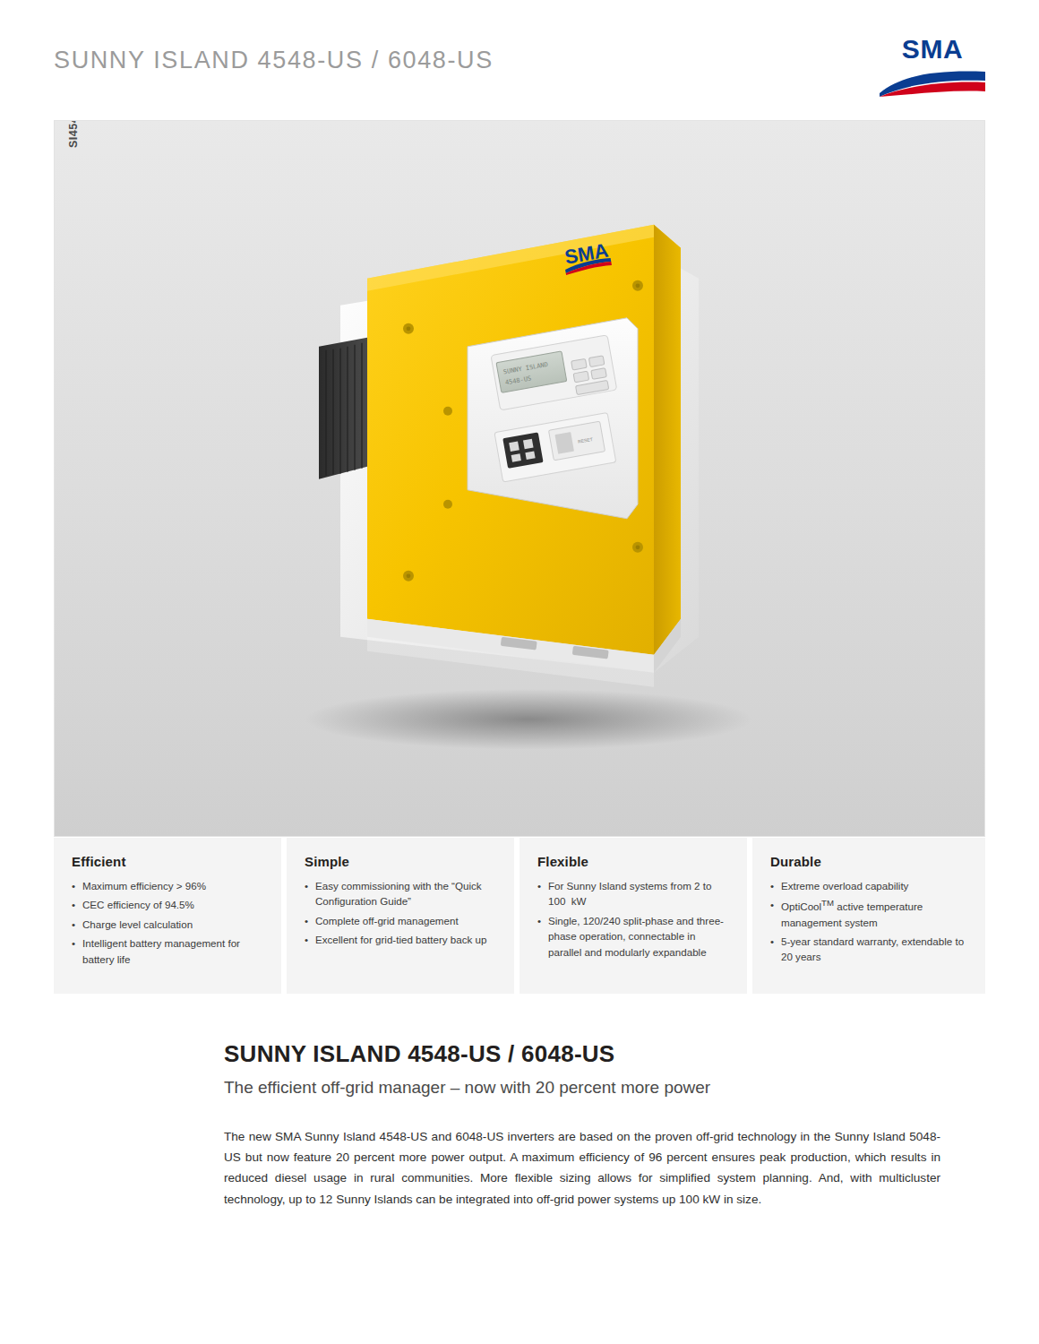Sunny Island 4548-US / 6048-US
SMA
SI4548-US-10 / SI6048-US-10
SMA SUNNY ISLAND 4548-US RESET
Efficient
Maximum efficiency > 96%
CEC efficiency of 94.5%
Charge level calculation
Intelligent battery management for battery life
Simple
Easy commissioning with the “Quick Configuration Guide”
Complete off-grid management
Excellent for grid-tied battery back up
Flexible
For Sunny Island systems from 2 to 100 kW
Single, 120/240 split-phase and three-phase operation, connectable in parallel and modularly expandable
Durable
Extreme overload capability
OptiCoolTM active temperature management system
5-year standard warranty, extendable to 20 years
SUNNY ISLAND 4548-US / 6048-US
The efficient off-grid manager – now with 20 percent more power
The new SMA Sunny Island 4548-US and 6048-US inverters are based on the proven off-grid technology in the Sunny Island 5048-US but now feature 20 percent more power output. A maximum efficiency of 96 percent ensures peak production, which results in reduced diesel usage in rural communities. More flexible sizing allows for simplified system planning. And, with multicluster technology, up to 12 Sunny Islands can be integrated into off-grid power systems up 100 kW in size.